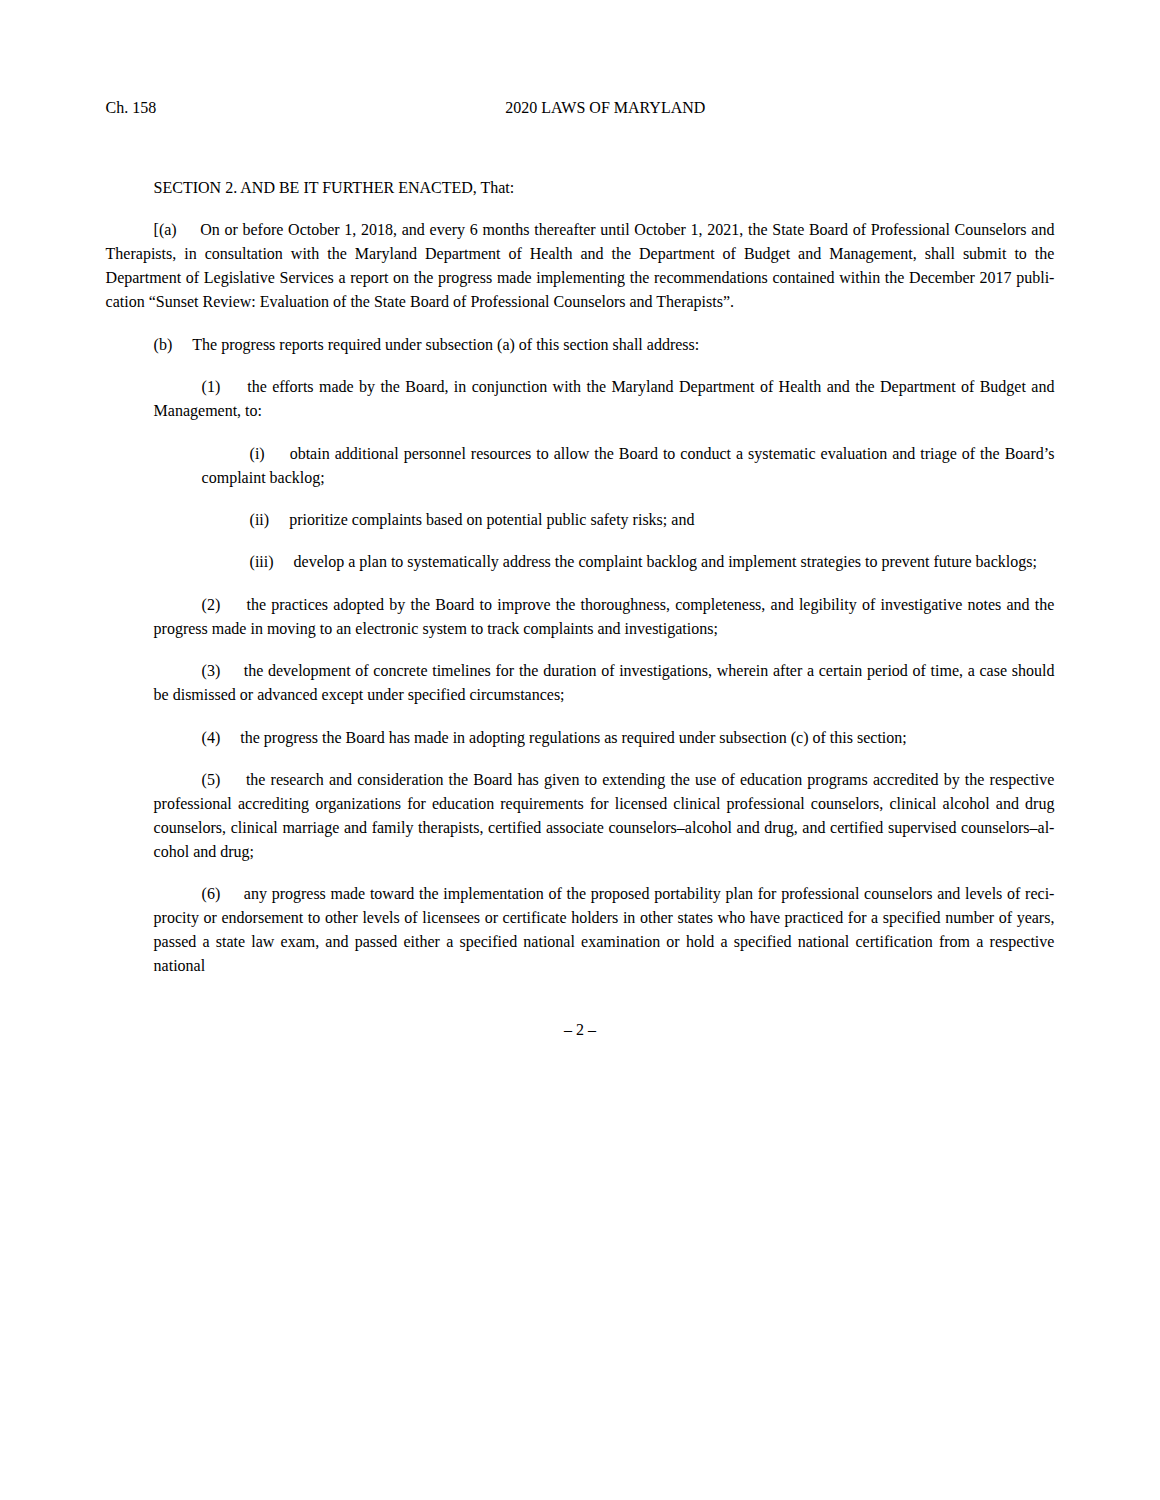Ch. 158 2020 LAWS OF MARYLAND
SECTION 2. AND BE IT FURTHER ENACTED, That:
[(a) On or before October 1, 2018, and every 6 months thereafter until October 1, 2021, the State Board of Professional Counselors and Therapists, in consultation with the Maryland Department of Health and the Department of Budget and Management, shall submit to the Department of Legislative Services a report on the progress made implementing the recommendations contained within the December 2017 publication “Sunset Review: Evaluation of the State Board of Professional Counselors and Therapists”.
(b) The progress reports required under subsection (a) of this section shall address:
(1) the efforts made by the Board, in conjunction with the Maryland Department of Health and the Department of Budget and Management, to:
(i) obtain additional personnel resources to allow the Board to conduct a systematic evaluation and triage of the Board’s complaint backlog;
(ii) prioritize complaints based on potential public safety risks; and
(iii) develop a plan to systematically address the complaint backlog and implement strategies to prevent future backlogs;
(2) the practices adopted by the Board to improve the thoroughness, completeness, and legibility of investigative notes and the progress made in moving to an electronic system to track complaints and investigations;
(3) the development of concrete timelines for the duration of investigations, wherein after a certain period of time, a case should be dismissed or advanced except under specified circumstances;
(4) the progress the Board has made in adopting regulations as required under subsection (c) of this section;
(5) the research and consideration the Board has given to extending the use of education programs accredited by the respective professional accrediting organizations for education requirements for licensed clinical professional counselors, clinical alcohol and drug counselors, clinical marriage and family therapists, certified associate counselors–alcohol and drug, and certified supervised counselors–alcohol and drug;
(6) any progress made toward the implementation of the proposed portability plan for professional counselors and levels of reciprocity or endorsement to other levels of licensees or certificate holders in other states who have practiced for a specified number of years, passed a state law exam, and passed either a specified national examination or hold a specified national certification from a respective national
– 2 –